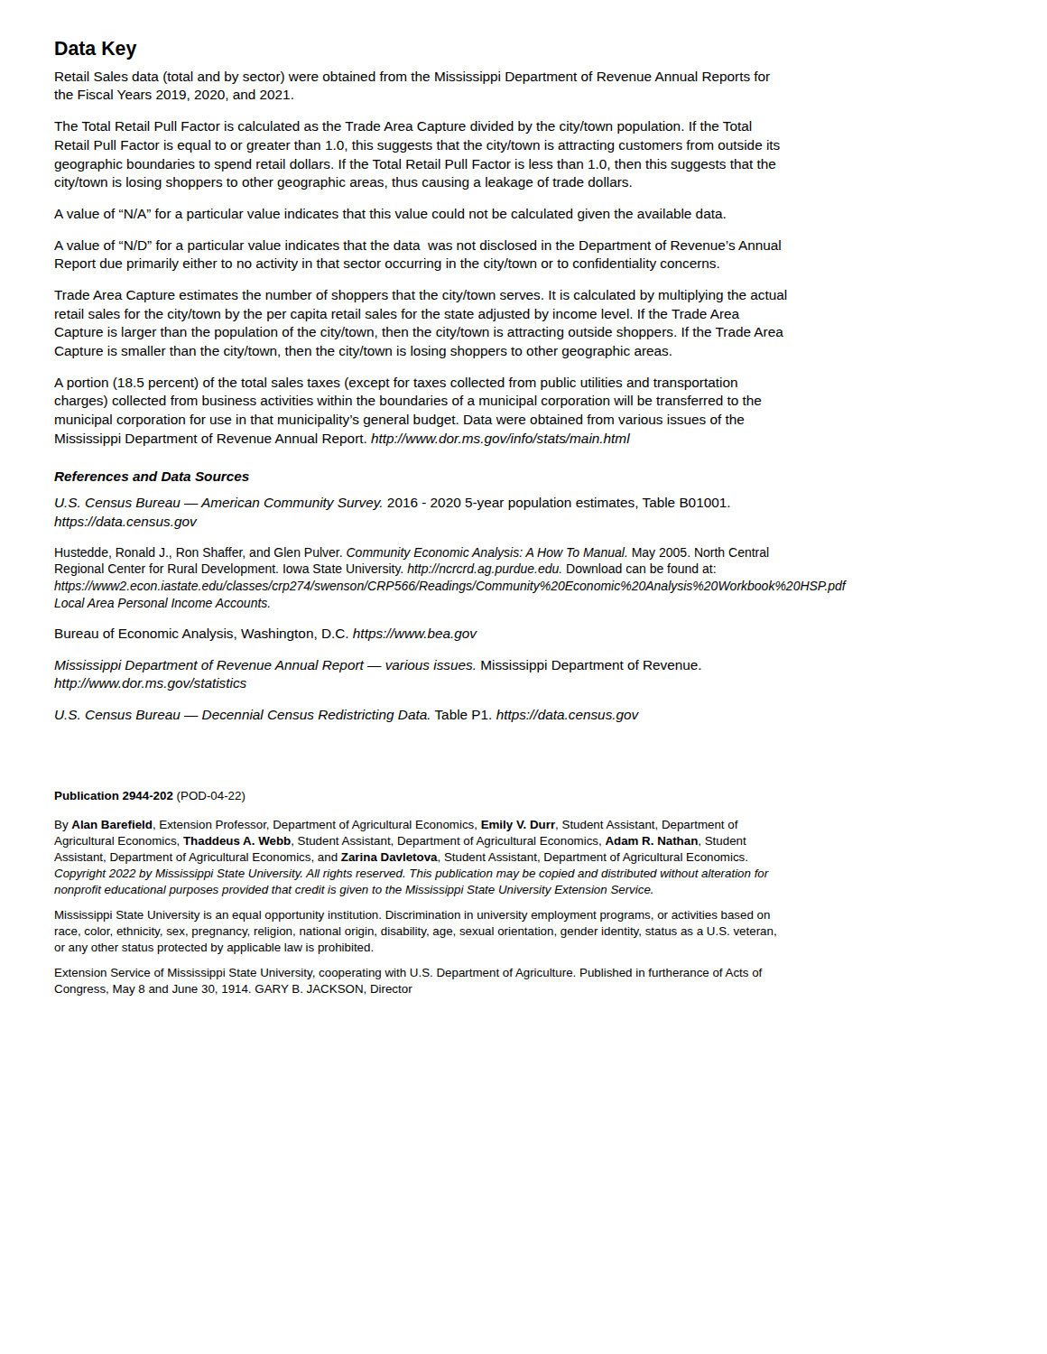Data Key
Retail Sales data (total and by sector) were obtained from the Mississippi Department of Revenue Annual Reports for the Fiscal Years 2019, 2020, and 2021.
The Total Retail Pull Factor is calculated as the Trade Area Capture divided by the city/town population. If the Total Retail Pull Factor is equal to or greater than 1.0, this suggests that the city/town is attracting customers from outside its geographic boundaries to spend retail dollars. If the Total Retail Pull Factor is less than 1.0, then this suggests that the city/town is losing shoppers to other geographic areas, thus causing a leakage of trade dollars.
A value of “N/A” for a particular value indicates that this value could not be calculated given the available data.
A value of “N/D” for a particular value indicates that the data was not disclosed in the Department of Revenue’s Annual Report due primarily either to no activity in that sector occurring in the city/town or to confidentiality concerns.
Trade Area Capture estimates the number of shoppers that the city/town serves. It is calculated by multiplying the actual retail sales for the city/town by the per capita retail sales for the state adjusted by income level. If the Trade Area Capture is larger than the population of the city/town, then the city/town is attracting outside shoppers. If the Trade Area Capture is smaller than the city/town, then the city/town is losing shoppers to other geographic areas.
A portion (18.5 percent) of the total sales taxes (except for taxes collected from public utilities and transportation charges) collected from business activities within the boundaries of a municipal corporation will be transferred to the municipal corporation for use in that municipality’s general budget. Data were obtained from various issues of the Mississippi Department of Revenue Annual Report. http://www.dor.ms.gov/info/stats/main.html
References and Data Sources
U.S. Census Bureau — American Community Survey. 2016 - 2020 5-year population estimates, Table B01001. https://data.census.gov
Hustedde, Ronald J., Ron Shaffer, and Glen Pulver. Community Economic Analysis: A How To Manual. May 2005. North Central Regional Center for Rural Development. Iowa State University. http://ncrcrd.ag.purdue.edu. Download can be found at: https://www2.econ.iastate.edu/classes/crp274/swenson/CRP566/Readings/Community%20Economic%20Analysis%20Workbook%20HSP.pdf Local Area Personal Income Accounts.
Bureau of Economic Analysis, Washington, D.C. https://www.bea.gov
Mississippi Department of Revenue Annual Report — various issues. Mississippi Department of Revenue. http://www.dor.ms.gov/statistics
U.S. Census Bureau — Decennial Census Redistricting Data. Table P1. https://data.census.gov
Publication 2944-202 (POD-04-22)
By Alan Barefield, Extension Professor, Department of Agricultural Economics, Emily V. Durr, Student Assistant, Department of Agricultural Economics, Thaddeus A. Webb, Student Assistant, Department of Agricultural Economics, Adam R. Nathan, Student Assistant, Department of Agricultural Economics, and Zarina Davletova, Student Assistant, Department of Agricultural Economics.
Copyright 2022 by Mississippi State University. All rights reserved. This publication may be copied and distributed without alteration for nonprofit educational purposes provided that credit is given to the Mississippi State University Extension Service.
Mississippi State University is an equal opportunity institution. Discrimination in university employment programs, or activities based on race, color, ethnicity, sex, pregnancy, religion, national origin, disability, age, sexual orientation, gender identity, status as a U.S. veteran, or any other status protected by applicable law is prohibited.
Extension Service of Mississippi State University, cooperating with U.S. Department of Agriculture. Published in furtherance of Acts of Congress, May 8 and June 30, 1914. GARY B. JACKSON, Director